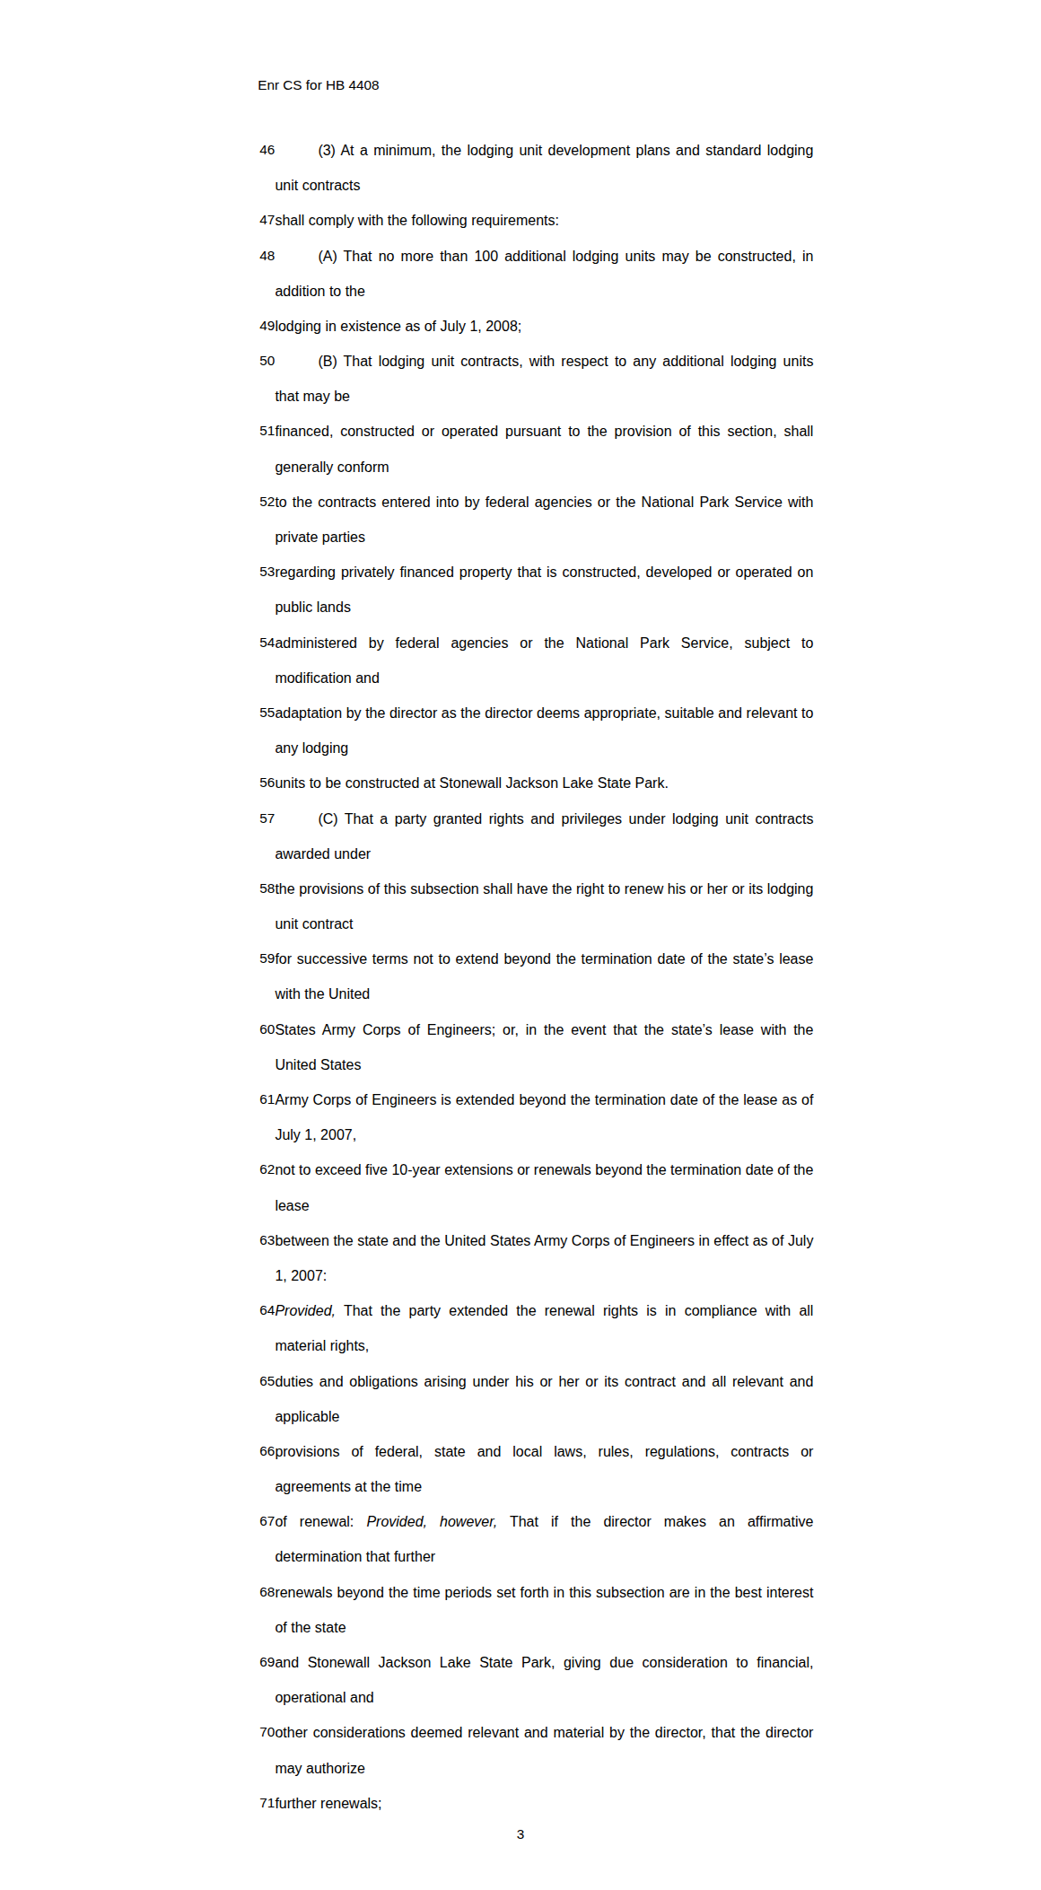Enr CS for HB 4408
| 46 | (3) At a minimum, the lodging unit development plans and standard lodging unit contracts |
| 47 | shall comply with the following requirements: |
| 48 | (A) That no more than 100 additional lodging units may be constructed, in addition to the |
| 49 | lodging in existence as of July 1, 2008; |
| 50 | (B) That lodging unit contracts, with respect to any additional lodging units that may be |
| 51 | financed, constructed or operated pursuant to the provision of this section, shall generally conform |
| 52 | to the contracts entered into by federal agencies or the National Park Service with private parties |
| 53 | regarding privately financed property that is constructed, developed or operated on public lands |
| 54 | administered by federal agencies or the National Park Service, subject to modification and |
| 55 | adaptation by the director as the director deems appropriate, suitable and relevant to any lodging |
| 56 | units to be constructed at Stonewall Jackson Lake State Park. |
| 57 | (C) That a party granted rights and privileges under lodging unit contracts awarded under |
| 58 | the provisions of this subsection shall have the right to renew his or her or its lodging unit contract |
| 59 | for successive terms not to extend beyond the termination date of the state’s lease with the United |
| 60 | States Army Corps of Engineers; or, in the event that the state’s lease with the United States |
| 61 | Army Corps of Engineers is extended beyond the termination date of the lease as of July 1, 2007, |
| 62 | not to exceed five 10-year extensions or renewals beyond the termination date of the lease |
| 63 | between the state and the United States Army Corps of Engineers in effect as of July 1, 2007: |
| 64 | Provided, That the party extended the renewal rights is in compliance with all material rights, |
| 65 | duties and obligations arising under his or her or its contract and all relevant and applicable |
| 66 | provisions of federal, state and local laws, rules, regulations, contracts or agreements at the time |
| 67 | of renewal: Provided, however, That if the director makes an affirmative determination that further |
| 68 | renewals beyond the time periods set forth in this subsection are in the best interest of the state |
| 69 | and Stonewall Jackson Lake State Park, giving due consideration to financial, operational and |
| 70 | other considerations deemed relevant and material by the director, that the director may authorize |
| 71 | further renewals; |
3